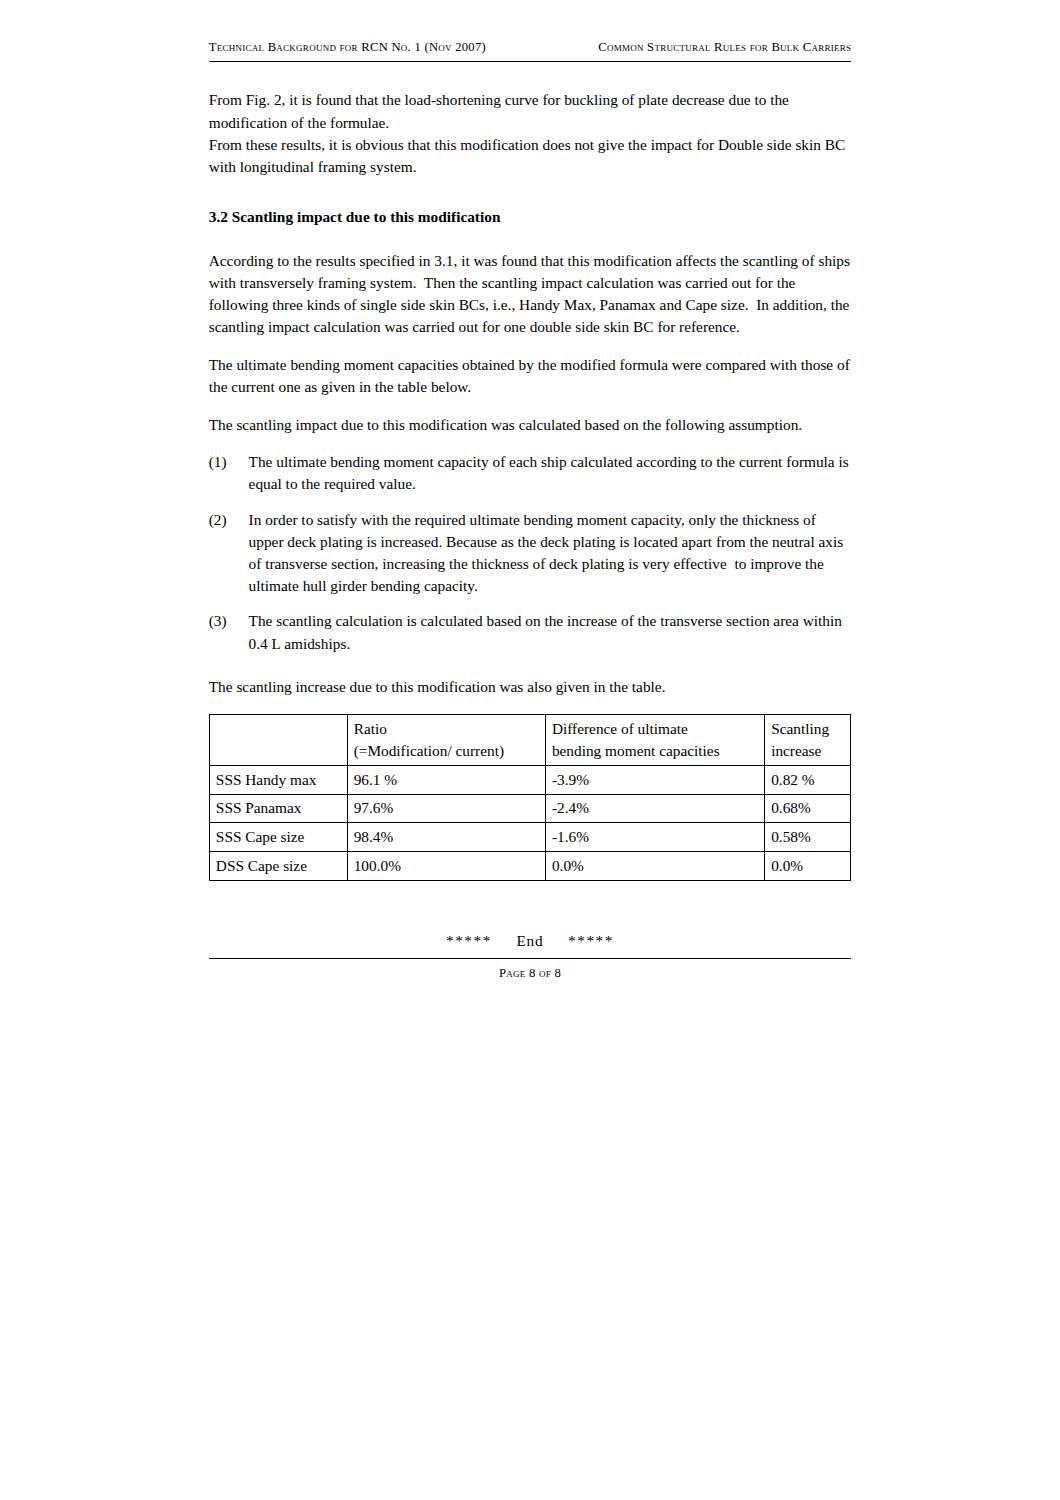Technical Background for RCN No. 1 (Nov 2007)
Common Structural Rules for Bulk Carriers
From Fig. 2, it is found that the load-shortening curve for buckling of plate decrease due to the modification of the formulae.
From these results, it is obvious that this modification does not give the impact for Double side skin BC with longitudinal framing system.
3.2 Scantling impact due to this modification
According to the results specified in 3.1, it was found that this modification affects the scantling of ships with transversely framing system. Then the scantling impact calculation was carried out for the following three kinds of single side skin BCs, i.e., Handy Max, Panamax and Cape size. In addition, the scantling impact calculation was carried out for one double side skin BC for reference.
The ultimate bending moment capacities obtained by the modified formula were compared with those of the current one as given in the table below.
The scantling impact due to this modification was calculated based on the following assumption.
The ultimate bending moment capacity of each ship calculated according to the current formula is equal to the required value.
In order to satisfy with the required ultimate bending moment capacity, only the thickness of upper deck plating is increased. Because as the deck plating is located apart from the neutral axis of transverse section, increasing the thickness of deck plating is very effective to improve the ultimate hull girder bending capacity.
The scantling calculation is calculated based on the increase of the transverse section area within 0.4 L amidships.
The scantling increase due to this modification was also given in the table.
| | Ratio (=Modification/ current) | Difference of ultimate bending moment capacities | Scantling increase |
| --- | --- | --- | --- |
| SSS Handy max | 96.1 % | -3.9% | 0.82 % |
| SSS Panamax | 97.6% | -2.4% | 0.68% |
| SSS Cape size | 98.4% | -1.6% | 0.58% |
| DSS Cape size | 100.0% | 0.0% | 0.0% |
*****End*****
Page 8 of 8